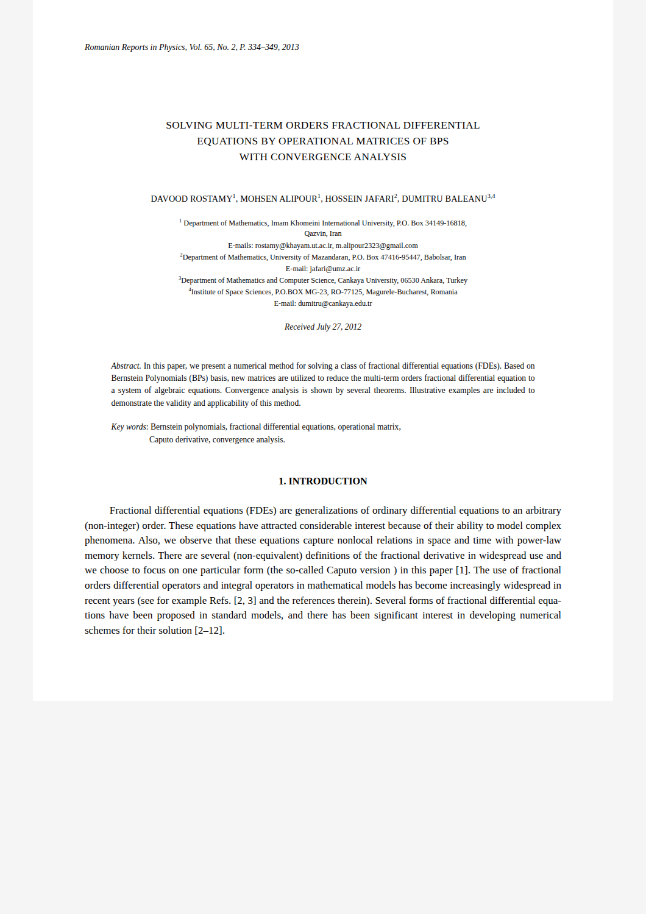Romanian Reports in Physics, Vol. 65, No. 2, P. 334–349, 2013
Solving Multi-Term Orders Fractional Differential
Equations by Operational Matrices of BPs
with Convergence Analysis
Davood Rostamy1, Mohsen Alipour1, Hossein Jafari2, Dumitru Baleanu3,4
1 Department of Mathematics, Imam Khomeini International University, P.O. Box 34149-16818,
Qazvin, Iran
E-mails: rostamy@khayam.ut.ac.ir, m.alipour2323@gmail.com
2Department of Mathematics, University of Mazandaran, P.O. Box 47416-95447, Babolsar, Iran
E-mail: jafari@umz.ac.ir
3Department of Mathematics and Computer Science, Cankaya University, 06530 Ankara, Turkey
4Institute of Space Sciences, P.O.BOX MG-23, RO-77125, Magurele-Bucharest, Romania
E-mail: dumitru@cankaya.edu.tr
Received July 27, 2012
Abstract. In this paper, we present a numerical method for solving a class of fractional differential equations (FDEs). Based on Bernstein Polynomials (BPs) basis, new matrices are utilized to reduce the multi-term orders fractional differential equation to a system of algebraic equations. Convergence analysis is shown by several theorems. Illustrative examples are included to demonstrate the validity and applicability of this method.
Key words: Bernstein polynomials, fractional differential equations, operational matrix,Caputo derivative, convergence analysis.
1. Introduction
Fractional differential equations (FDEs) are generalizations of ordinary differential equations to an arbitrary (non-integer) order. These equations have attracted considerable interest because of their ability to model complex phenomena. Also, we observe that these equations capture nonlocal relations in space and time with power-law memory kernels. There are several (non-equivalent) definitions of the fractional derivative in widespread use and we choose to focus on one particular form (the so-called Caputo version ) in this paper [1]. The use of fractional orders differential operators and integral operators in mathematical models has become increasingly widespread in recent years (see for example Refs. [2, 3] and the references therein). Several forms of fractional differential equations have been proposed in standard models, and there has been significant interest in developing numerical schemes for their solution [2–12].